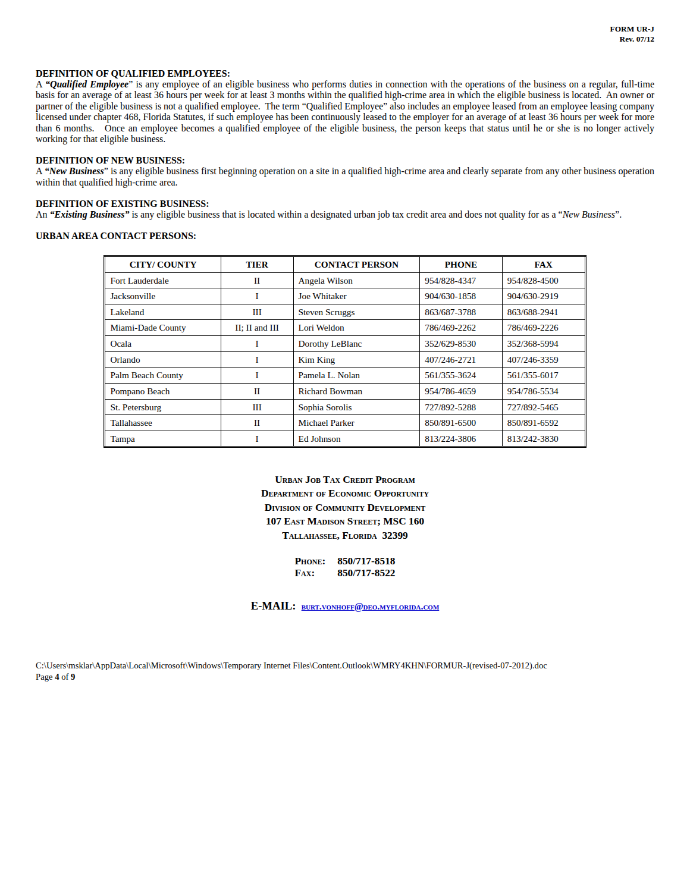FORM UR-J
Rev. 07/12
Definition of Qualified Employees:
A “Qualified Employee” is any employee of an eligible business who performs duties in connection with the operations of the business on a regular, full-time basis for an average of at least 36 hours per week for at least 3 months within the qualified high-crime area in which the eligible business is located. An owner or partner of the eligible business is not a qualified employee. The term “Qualified Employee” also includes an employee leased from an employee leasing company licensed under chapter 468, Florida Statutes, if such employee has been continuously leased to the employer for an average of at least 36 hours per week for more than 6 months. Once an employee becomes a qualified employee of the eligible business, the person keeps that status until he or she is no longer actively working for that eligible business.
Definition of New Business:
A “New Business” is any eligible business first beginning operation on a site in a qualified high-crime area and clearly separate from any other business operation within that qualified high-crime area.
Definition of Existing Business:
An “Existing Business” is any eligible business that is located within a designated urban job tax credit area and does not quality for as a “New Business”.
Urban Area Contact Persons:
| City/ County | Tier | Contact Person | Phone | Fax |
| --- | --- | --- | --- | --- |
| Fort Lauderdale | II | Angela Wilson | 954/828-4347 | 954/828-4500 |
| Jacksonville | I | Joe Whitaker | 904/630-1858 | 904/630-2919 |
| Lakeland | III | Steven Scruggs | 863/687-3788 | 863/688-2941 |
| Miami-Dade County | II; II and III | Lori Weldon | 786/469-2262 | 786/469-2226 |
| Ocala | I | Dorothy LeBlanc | 352/629-8530 | 352/368-5994 |
| Orlando | I | Kim King | 407/246-2721 | 407/246-3359 |
| Palm Beach County | I | Pamela L. Nolan | 561/355-3624 | 561/355-6017 |
| Pompano Beach | II | Richard Bowman | 954/786-4659 | 954/786-5534 |
| St. Petersburg | III | Sophia Sorolis | 727/892-5288 | 727/892-5465 |
| Tallahassee | II | Michael Parker | 850/891-6500 | 850/891-6592 |
| Tampa | I | Ed Johnson | 813/224-3806 | 813/242-3830 |
Urban Job Tax Credit Program
Department of Economic Opportunity
Division of Community Development
107 East Madison Street; MSC 160
Tallahassee, Florida 32399
| Phone: | 850/717-8518 |
| Fax: | 850/717-8522 |
E-MAIL: burt.vonhoff@deo.myflorida.com
C:\Users\msklar\AppData\Local\Microsoft\Windows\Temporary Internet Files\Content.Outlook\WMRY4KHN\FORMUR-J(revised-07-2012).doc
Page 4 of 9